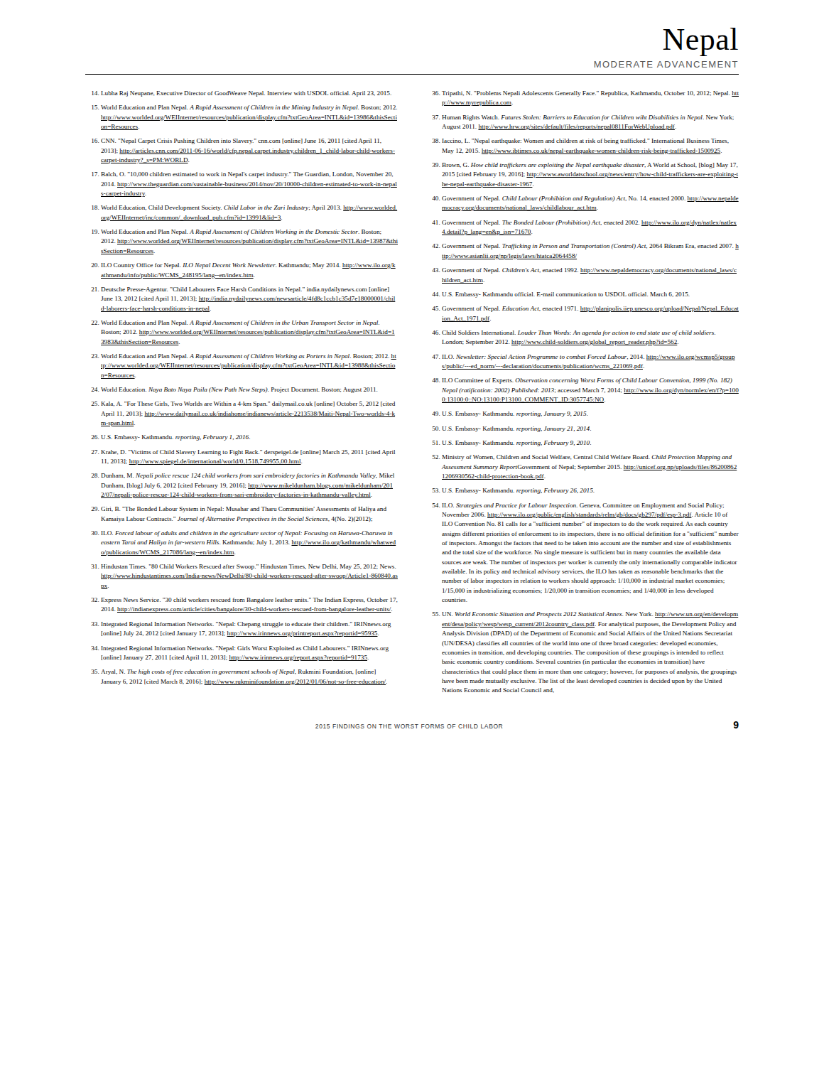Nepal
MODERATE ADVANCEMENT
Lubha Raj Neupane, Executive Director of GoodWeave Nepal. Interview with USDOL official. April 23, 2015.
World Education and Plan Nepal. A Rapid Assessment of Children in the Mining Industry in Nepal. Boston; 2012. http://www.worlded.org/WEIInternet/resources/publication/display.cfm?txtGeoArea=INTL&id=13986&thisSection=Resources.
CNN. "Nepal Carpet Crisis Pushing Children into Slavery." cnn.com [online] June 16, 2011 [cited April 11, 2013]; http://articles.cnn.com/2011-06-16/world/cfp.nepal.carpet.industry.children_1_child-labor-child-workers-carpet-industry?_s=PM:WORLD.
Balch, O. "10,000 children estimated to work in Nepal's carpet industry." The Guardian, London, November 20, 2014. http://www.theguardian.com/sustainable-business/2014/nov/20/10000-children-estimated-to-work-in-nepals-carpet-industry.
World Education, Child Development Society. Child Labor in the Zari Industry; April 2013. http://www.worlded.org/WEIInternet/inc/common/_download_pub.cfm?id=13991&lid=3.
World Education and Plan Nepal. A Rapid Assessment of Children Working in the Domestic Sector. Boston; 2012. http://www.worlded.org/WEIInternet/resources/publication/display.cfm?txtGeoArea=INTL&id=13987&thisSection=Resources.
ILO Country Office for Nepal. ILO Nepal Decent Work Newsletter. Kathmandu; May 2014. http://www.ilo.org/kathmandu/info/public/WCMS_248195/lang--en/index.htm.
Deutsche Presse-Agentur. "Child Labourers Face Harsh Conditions in Nepal." india.nydailynews.com [online] June 13, 2012 [cited April 11, 2013]; http://india.nydailynews.com/newsarticle/4fd8c1ccb1c35d7e18000001/child-laborers-face-harsh-conditions-in-nepal.
World Education and Plan Nepal. A Rapid Assessment of Children in the Urban Transport Sector in Nepal. Boston; 2012. http://www.worlded.org/WEIInternet/resources/publication/display.cfm?txtGeoArea=INTL&id=13983&thisSection=Resources.
World Education and Plan Nepal. A Rapid Assessment of Children Working as Porters in Nepal. Boston; 2012. http://www.worlded.org/WEIInternet/resources/publication/display.cfm?txtGeoArea=INTL&id=13988&thisSection=Resources.
World Education. Naya Bato Naya Paila (New Path New Steps). Project Document. Boston; August 2011.
Kala, A. "For These Girls, Two Worlds are Within a 4-km Span." dailymail.co.uk [online] October 5, 2012 [cited April 11, 2013]; http://www.dailymail.co.uk/indiahome/indianews/article-2213538/Maiti-Nepal-Two-worlds-4-km-span.html.
U.S. Embassy- Kathmandu. reporting, February 1, 2016.
Krahe, D. "Victims of Child Slavery Learning to Fight Back." derspeigel.de [online] March 25, 2011 [cited April 11, 2013]; http://www.spiegel.de/international/world/0,1518,749955,00.html.
Dunham, M. Nepali police rescue 124 child workers from sari embroidery factories in Kathmandu Valley, Mikel Dunham, [blog] July 6, 2012 [cited February 19, 2016]; http://www.mikeldunham.blogs.com/mikeldunham/2012/07/nepali-police-rescue-124-child-workers-from-sari-embroidery-factories-in-kathmandu-valley.html.
Giri, B. "The Bonded Labour System in Nepal: Musahar and Tharu Communities' Assessments of Haliya and Kamaiya Labour Contracts." Journal of Alternative Perspectives in the Social Sciences, 4(No. 2)(2012);
ILO. Forced labour of adults and children in the agriculture sector of Nepal: Focusing on Haruwa-Charuwa in eastern Tarai and Haliya in far-western Hills. Kathmandu; July 1, 2013. http://www.ilo.org/kathmandu/whatwedo/publications/WCMS_217086/lang--en/index.htm.
Hindustan Times. "80 Child Workers Rescued after Swoop." Hindustan Times, New Delhi, May 25, 2012; News. http://www.hindustantimes.com/India-news/NewDelhi/80-child-workers-rescued-after-swoop/Article1-860840.aspx.
Express News Service. "30 child workers rescued from Bangalore leather units." The Indian Express, October 17, 2014. http://indianexpress.com/article/cities/bangalore/30-child-workers-rescued-from-bangalore-leather-units/.
Integrated Regional Information Networks. "Nepal: Chepang struggle to educate their children." IRINnews.org [online] July 24, 2012 [cited January 17, 2013]; http://www.irinnews.org/printreport.aspx?reportid=95935.
Integrated Regional Information Networks. "Nepal: Girls Worst Exploited as Child Labourers." IRINnews.org [online] January 27, 2011 [cited April 11, 2013]; http://www.irinnews.org/report.aspx?reportid=91735.
Aryal, N. The high costs of free education in government schools of Nepal, Rukmini Foundation, [online] January 6, 2012 [cited March 8, 2016]; http://www.rukminifoundation.org/2012/01/06/not-so-free-education/.
Tripathi, N. "Problems Nepali Adolescents Generally Face." Republica, Kathmandu, October 10, 2012; Nepal. http://www.myrepublica.com.
Human Rights Watch. Futures Stolen: Barriers to Education for Children wiht Disabilities in Nepal. New York; August 2011. http://www.hrw.org/sites/default/files/reports/nepal0811ForWebUpload.pdf.
Iaccino, L. "Nepal earthquake: Women and children at risk of being trafficked." International Business Times, May 12, 2015. http://www.ibtimes.co.uk/nepal-earthquake-women-children-risk-being-trafficked-1500925.
Brown, G. How child traffickers are exploiting the Nepal earthquake disaster, A World at School, [blog] May 17, 2015 [cited February 19, 2016]; http://www.aworldatschool.org/news/entry/how-child-traffickers-are-exploiting-the-nepal-earthquake-disaster-1967.
Government of Nepal. Child Labour (Prohibition and Regulation) Act, No. 14, enacted 2000. http://www.nepaldemocracy.org/documents/national_laws/childlabour_act.htm.
Government of Nepal. The Bonded Labour (Prohibition) Act, enacted 2002. http://www.ilo.org/dyn/natlex/natlex4.detail?p_lang=en&p_isn=71670.
Government of Nepal. Trafficking in Person and Transportation (Control) Act, 2064 Bikram Era, enacted 2007. http://www.asianlii.org/np/legis/laws/htatca2064458/
Government of Nepal. Children's Act, enacted 1992. http://www.nepaldemocracy.org/documents/national_laws/children_act.htm.
U.S. Embassy- Kathmandu official. E-mail communication to USDOL official. March 6, 2015.
Government of Nepal. Education Act, enacted 1971. http://planipolis.iiep.unesco.org/upload/Nepal/Nepal_Education_Act_1971.pdf.
Child Soldiers International. Louder Than Words: An agenda for action to end state use of child soldiers. London; September 2012. http://www.child-soldiers.org/global_report_reader.php?id=562.
ILO. Newsletter: Special Action Programme to combat Forced Labour, 2014. http://www.ilo.org/wcmsp5/groups/public/---ed_norm/---declaration/documents/publication/wcms_221069.pdf.
ILO Committee of Experts. Observation concerning Worst Forms of Child Labour Convention, 1999 (No. 182) Nepal (ratification: 2002) Published: 2013; accessed March 7, 2014; http://www.ilo.org/dyn/normlex/en/f?p=1000:13100:0::NO:13100:P13100_COMMENT_ID:3057745:NO.
U.S. Embassy- Kathmandu. reporting, January 9, 2015.
U.S. Embassy- Kathmandu. reporting, January 21, 2014.
U.S. Embassy- Kathmandu. reporting, February 9, 2010.
Ministry of Women, Children and Social Welfare, Central Child Welfare Board. Child Protection Mapping and Assessment Summary Report Government of Nepal; September 2015. http://unicef.org.np/uploads/files/862008621206930562-child-protection-book.pdf.
U.S. Embassy- Kathmandu. reporting, February 26, 2015.
ILO. Strategies and Practice for Labour Inspection. Geneva, Committee on Employment and Social Policy; November 2006. http://www.ilo.org/public/english/standards/relm/gb/docs/gb297/pdf/esp-3.pdf. Article 10 of ILO Convention No. 81 calls for a "sufficient number" of inspectors to do the work required. As each country assigns different priorities of enforcement to its inspectors, there is no official definition for a "sufficient" number of inspectors. Amongst the factors that need to be taken into account are the number and size of establishments and the total size of the workforce. No single measure is sufficient but in many countries the available data sources are weak. The number of inspectors per worker is currently the only internationally comparable indicator available. In its policy and technical advisory services, the ILO has taken as reasonable benchmarks that the number of labor inspectors in relation to workers should approach: 1/10,000 in industrial market economies; 1/15,000 in industrializing economies; 1/20,000 in transition economies; and 1/40,000 in less developed countries.
UN. World Economic Situation and Prospects 2012 Statistical Annex. New York. http://www.un.org/en/development/desa/policy/wesp/wesp_current/2012country_class.pdf. For analytical purposes, the Development Policy and Analysis Division (DPAD) of the Department of Economic and Social Affairs of the United Nations Secretariat (UN/DESA) classifies all countries of the world into one of three broad categories: developed economies, economies in transition, and developing countries. The composition of these groupings is intended to reflect basic economic country conditions. Several countries (in particular the economies in transition) have characteristics that could place them in more than one category; however, for purposes of analysis, the groupings have been made mutually exclusive. The list of the least developed countries is decided upon by the United Nations Economic and Social Council and,
2015 FINDINGS ON THE WORST FORMS OF CHILD LABOR
9